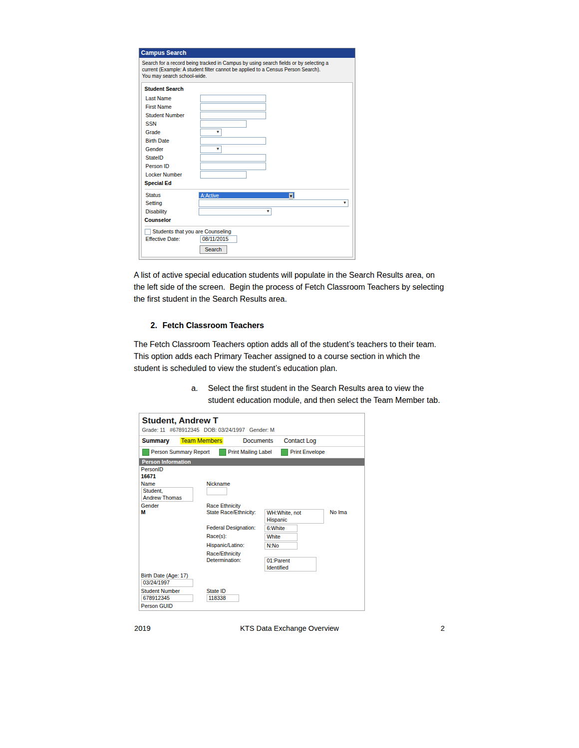Campus Search
Search for a record being tracked in Campus by using search fields or by selecting a
current (Example: A student filter cannot be applied to a Census Person Search).
You may search school-wide.
Student Search
| Last Name | |
| First Name | |
| Student Number | |
| SSN | |
| Grade | |
| Birth Date | |
| Gender | |
| StateID | |
| Person ID | |
| Locker Number | |
Special Ed
| Status | A:Active |
| Setting | |
| Disability | |
Counselor
Students that you are Counseling
| Effective Date: | 08/11/2015 |
Search
A list of active special education students will populate in the Search Results area, on the left side of the screen. Begin the process of Fetch Classroom Teachers by selecting the first student in the Search Results area.
2. Fetch Classroom Teachers
The Fetch Classroom Teachers option adds all of the student’s teachers to their team. This option adds each Primary Teacher assigned to a course section in which the student is scheduled to view the student’s education plan.
a. Select the first student in the Search Results area to view the student education module, and then select the Team Member tab.
Student, Andrew T
Grade: 11 #678912345 DOB: 03/24/1997 Gender: M
Summary Team Members Documents Contact Log
Person Summary Report Print Mailing Label Print Envelope
Person Information
PersonID
16671
Name
Student,
Andrew Thomas
Nickname
Gender
M
Race Ethnicity
State Race/Ethnicity:
WH:White, not
Hispanic
No Ima
Federal Designation:
6:White
Race(s):
White
Hispanic/Latino:
N:No
Race/Ethnicity
Determination:
01:Parent
Identified
Birth Date (Age: 17)
03/24/1997
Student Number
678912345
State ID
118338
Person GUID
| 2019 | KTS Data Exchange Overview | 2 |